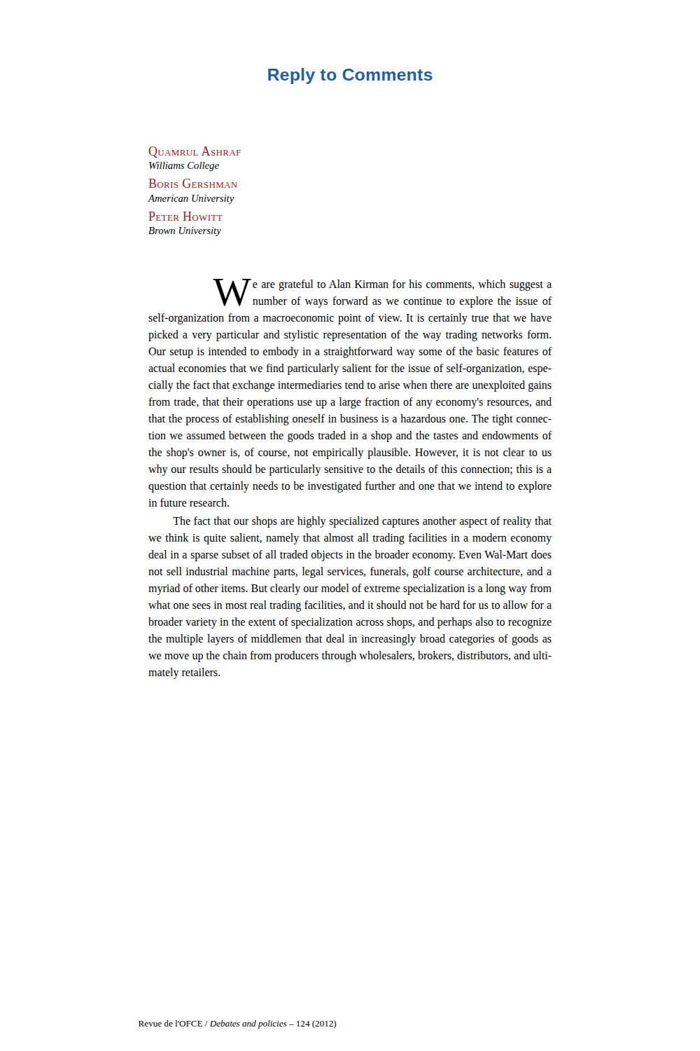Reply to Comments
Quamrul Ashraf
Williams College
Boris Gershman
American University
Peter Howitt
Brown University
We are grateful to Alan Kirman for his comments, which suggest a number of ways forward as we continue to explore the issue of self-organization from a macroeconomic point of view. It is certainly true that we have picked a very particular and stylistic representation of the way trading networks form. Our setup is intended to embody in a straightforward way some of the basic features of actual economies that we find particularly salient for the issue of self-organization, especially the fact that exchange intermediaries tend to arise when there are unexploited gains from trade, that their operations use up a large fraction of any economy's resources, and that the process of establishing oneself in business is a hazardous one. The tight connection we assumed between the goods traded in a shop and the tastes and endowments of the shop's owner is, of course, not empirically plausible. However, it is not clear to us why our results should be particularly sensitive to the details of this connection; this is a question that certainly needs to be investigated further and one that we intend to explore in future research.
The fact that our shops are highly specialized captures another aspect of reality that we think is quite salient, namely that almost all trading facilities in a modern economy deal in a sparse subset of all traded objects in the broader economy. Even Wal-Mart does not sell industrial machine parts, legal services, funerals, golf course architecture, and a myriad of other items. But clearly our model of extreme specialization is a long way from what one sees in most real trading facilities, and it should not be hard for us to allow for a broader variety in the extent of specialization across shops, and perhaps also to recognize the multiple layers of middlemen that deal in increasingly broad categories of goods as we move up the chain from producers through wholesalers, brokers, distributors, and ultimately retailers.
Revue de l'OFCE / Debates and policies – 124 (2012)